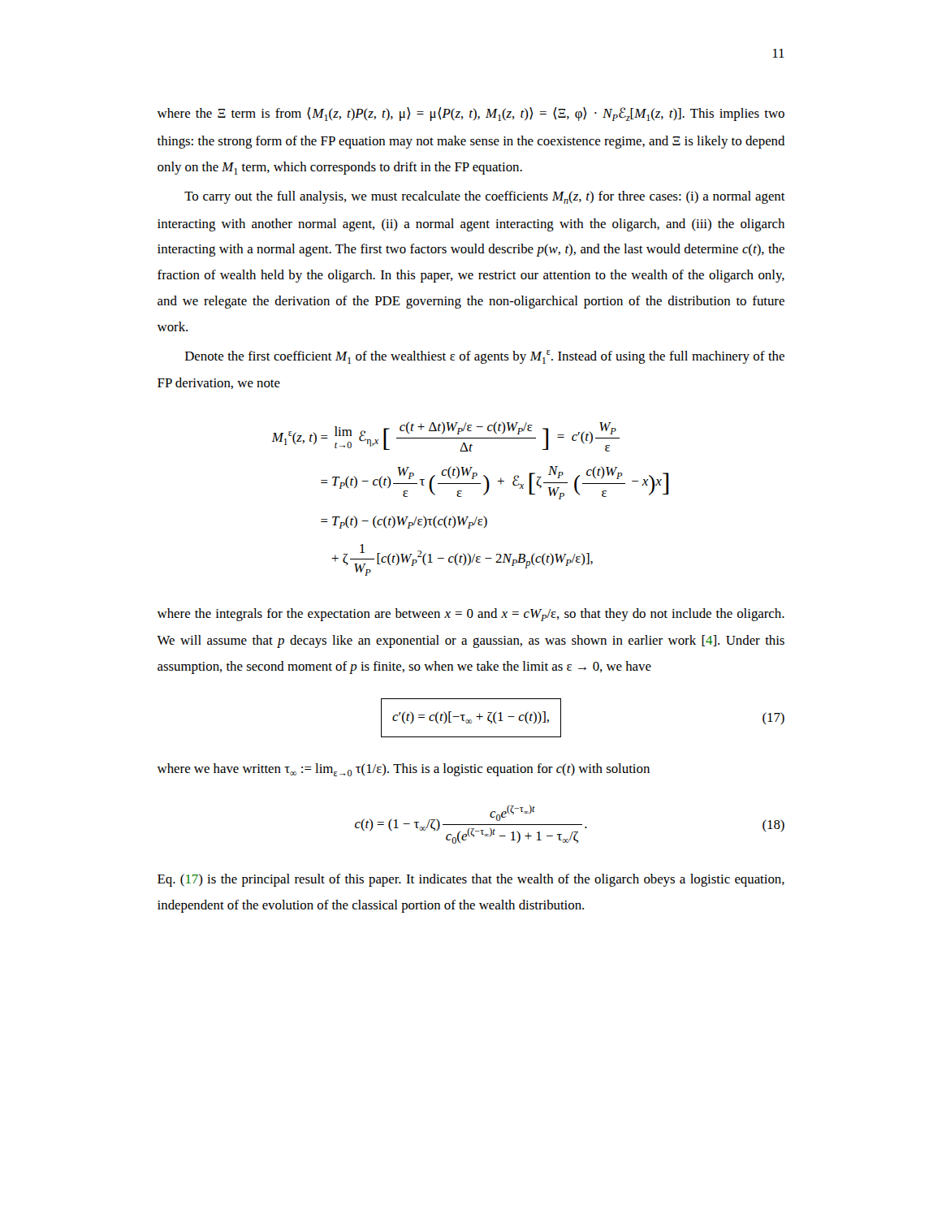11
where the Ξ term is from ⟨M1(z, t)P(z, t), μ⟩ = μ⟨P(z, t), M1(z, t)⟩ = ⟨Ξ, φ⟩ · NPℰz[M1(z, t)]. This implies two things: the strong form of the FP equation may not make sense in the coexistence regime, and Ξ is likely to depend only on the M1 term, which corresponds to drift in the FP equation.
To carry out the full analysis, we must recalculate the coefficients Mn(z, t) for three cases: (i) a normal agent interacting with another normal agent, (ii) a normal agent interacting with the oligarch, and (iii) the oligarch interacting with a normal agent. The first two factors would describe p(w, t), and the last would determine c(t), the fraction of wealth held by the oligarch. In this paper, we restrict our attention to the wealth of the oligarch only, and we relegate the derivation of the PDE governing the non-oligarchical portion of the distribution to future work.
Denote the first coefficient M1 of the wealthiest ε of agents by M1ε. Instead of using the full machinery of the FP derivation, we note
| M 1 ε ( z , t ) | = | lim t →0 ℰ η, x [ c ( t + Δ t ) W P /ε − c ( t ) W P /ε Δ t ] = c ′( t ) W P ε |
| | = | T P ( t ) − c ( t ) W P ε τ ( c ( t ) W P ε ) + ℰ x [ ζ N P W P ( c ( t ) W P ε − x ) x ] |
| | = | T P ( t ) − ( c ( t ) W P /ε)τ( c ( t ) W P /ε) |
| | | + ζ 1 W P [ c ( t ) W P 2 (1 − c ( t ))/ε − 2 N P B p ( c ( t ) W P /ε)], |
where the integrals for the expectation are between x = 0 and x = cWP/ε, so that they do not include the oligarch. We will assume that p decays like an exponential or a gaussian, as was shown in earlier work [4]. Under this assumption, the second moment of p is finite, so when we take the limit as ε → 0, we have
c′(t) = c(t)[−τ∞ + ζ(1 − c(t))],
(17)
where we have written τ∞ := limε→0 τ(1/ε). This is a logistic equation for c(t) with solution
c(t) = (1 − τ∞/ζ)c0e(ζ−τ∞)t c0(e(ζ−τ∞)t − 1) + 1 − τ∞/ζ.
(18)
Eq. (17) is the principal result of this paper. It indicates that the wealth of the oligarch obeys a logistic equation, independent of the evolution of the classical portion of the wealth distribution.